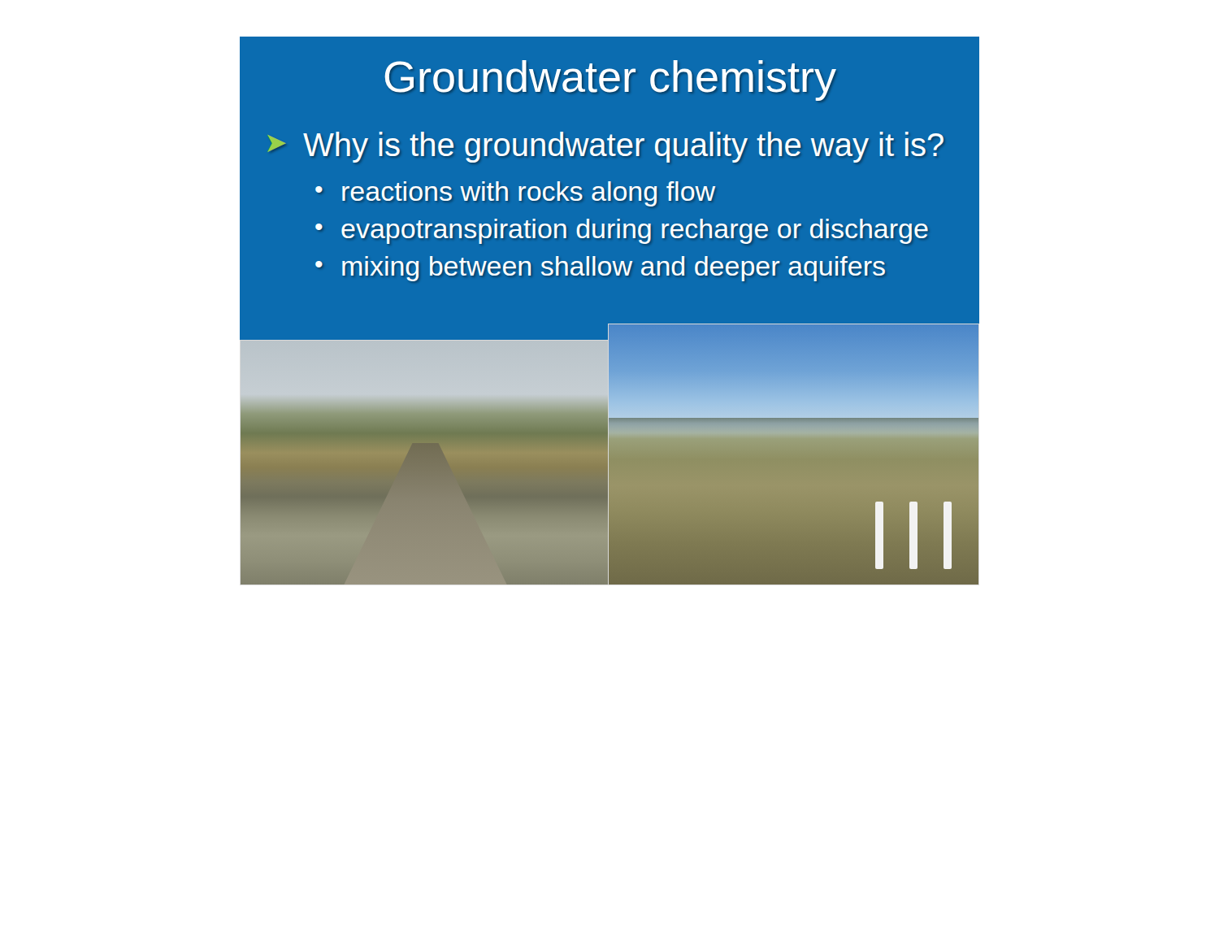Groundwater chemistry
Why is the groundwater quality the way it is?
reactions with rocks along flow
evapotranspiration during recharge or discharge
mixing between shallow and deeper aquifers